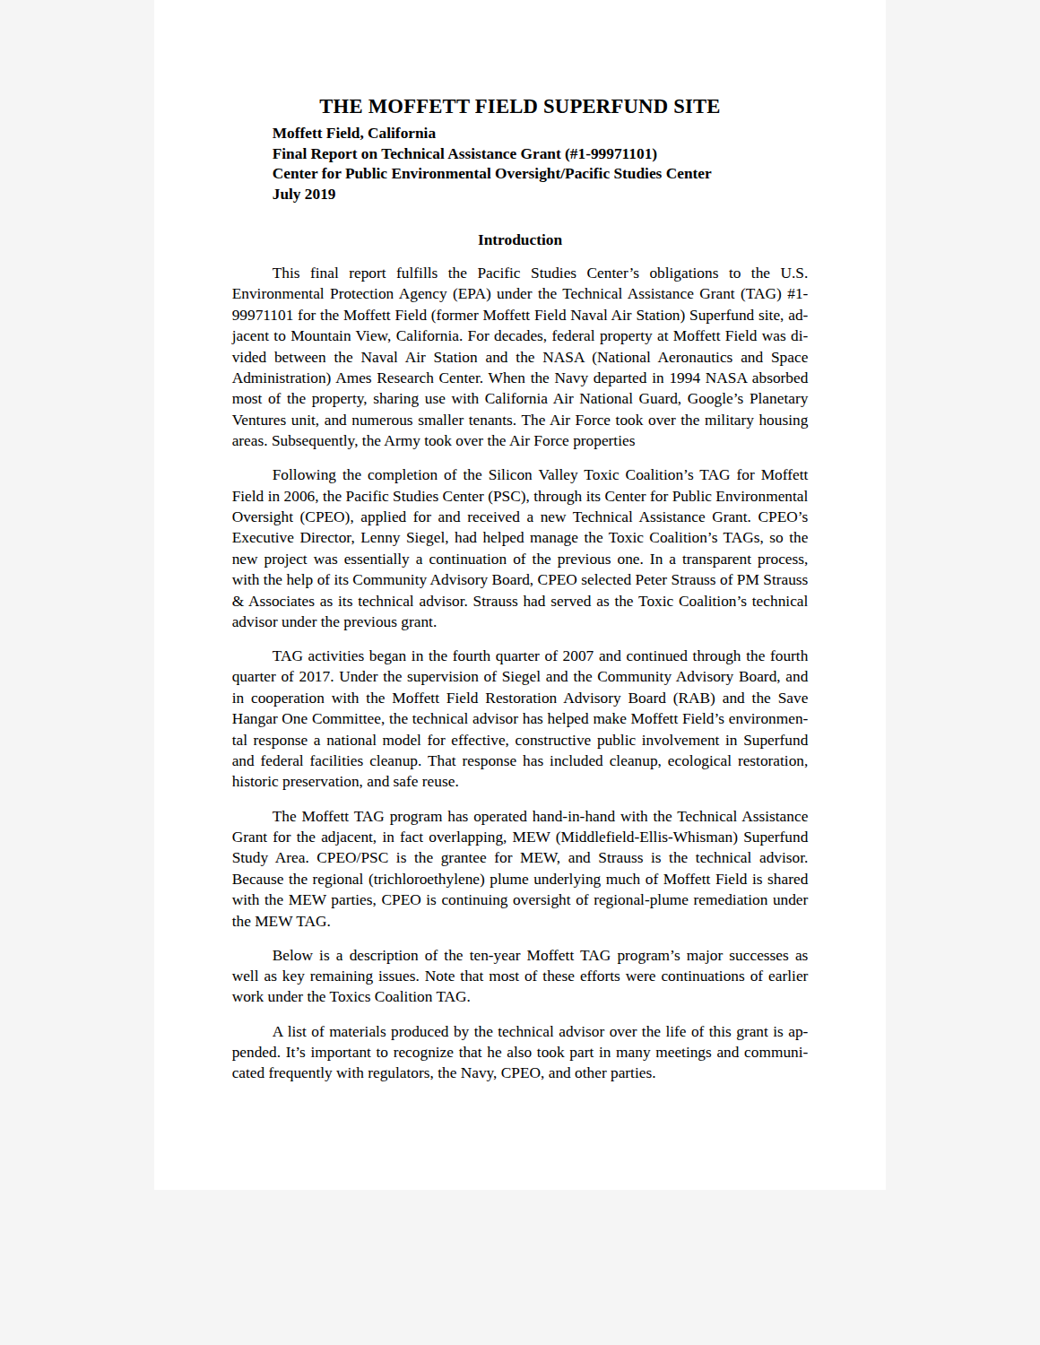THE MOFFETT FIELD SUPERFUND SITE
Moffett Field, California
Final Report on Technical Assistance Grant (#1-99971101)
Center for Public Environmental Oversight/Pacific Studies Center
July 2019
Introduction
This final report fulfills the Pacific Studies Center’s obligations to the U.S. Environmental Protection Agency (EPA) under the Technical Assistance Grant (TAG) #1-99971101 for the Moffett Field (former Moffett Field Naval Air Station) Superfund site, adjacent to Mountain View, California. For decades, federal property at Moffett Field was divided between the Naval Air Station and the NASA (National Aeronautics and Space Administration) Ames Research Center. When the Navy departed in 1994 NASA absorbed most of the property, sharing use with California Air National Guard, Google’s Planetary Ventures unit, and numerous smaller tenants. The Air Force took over the military housing areas. Subsequently, the Army took over the Air Force properties
Following the completion of the Silicon Valley Toxic Coalition’s TAG for Moffett Field in 2006, the Pacific Studies Center (PSC), through its Center for Public Environmental Oversight (CPEO), applied for and received a new Technical Assistance Grant. CPEO’s Executive Director, Lenny Siegel, had helped manage the Toxic Coalition’s TAGs, so the new project was essentially a continuation of the previous one. In a transparent process, with the help of its Community Advisory Board, CPEO selected Peter Strauss of PM Strauss & Associates as its technical advisor. Strauss had served as the Toxic Coalition’s technical advisor under the previous grant.
TAG activities began in the fourth quarter of 2007 and continued through the fourth quarter of 2017. Under the supervision of Siegel and the Community Advisory Board, and in cooperation with the Moffett Field Restoration Advisory Board (RAB) and the Save Hangar One Committee, the technical advisor has helped make Moffett Field’s environmental response a national model for effective, constructive public involvement in Superfund and federal facilities cleanup. That response has included cleanup, ecological restoration, historic preservation, and safe reuse.
The Moffett TAG program has operated hand-in-hand with the Technical Assistance Grant for the adjacent, in fact overlapping, MEW (Middlefield-Ellis-Whisman) Superfund Study Area. CPEO/PSC is the grantee for MEW, and Strauss is the technical advisor. Because the regional (trichloroethylene) plume underlying much of Moffett Field is shared with the MEW parties, CPEO is continuing oversight of regional-plume remediation under the MEW TAG.
Below is a description of the ten-year Moffett TAG program’s major successes as well as key remaining issues. Note that most of these efforts were continuations of earlier work under the Toxics Coalition TAG.
A list of materials produced by the technical advisor over the life of this grant is appended. It’s important to recognize that he also took part in many meetings and communicated frequently with regulators, the Navy, CPEO, and other parties.